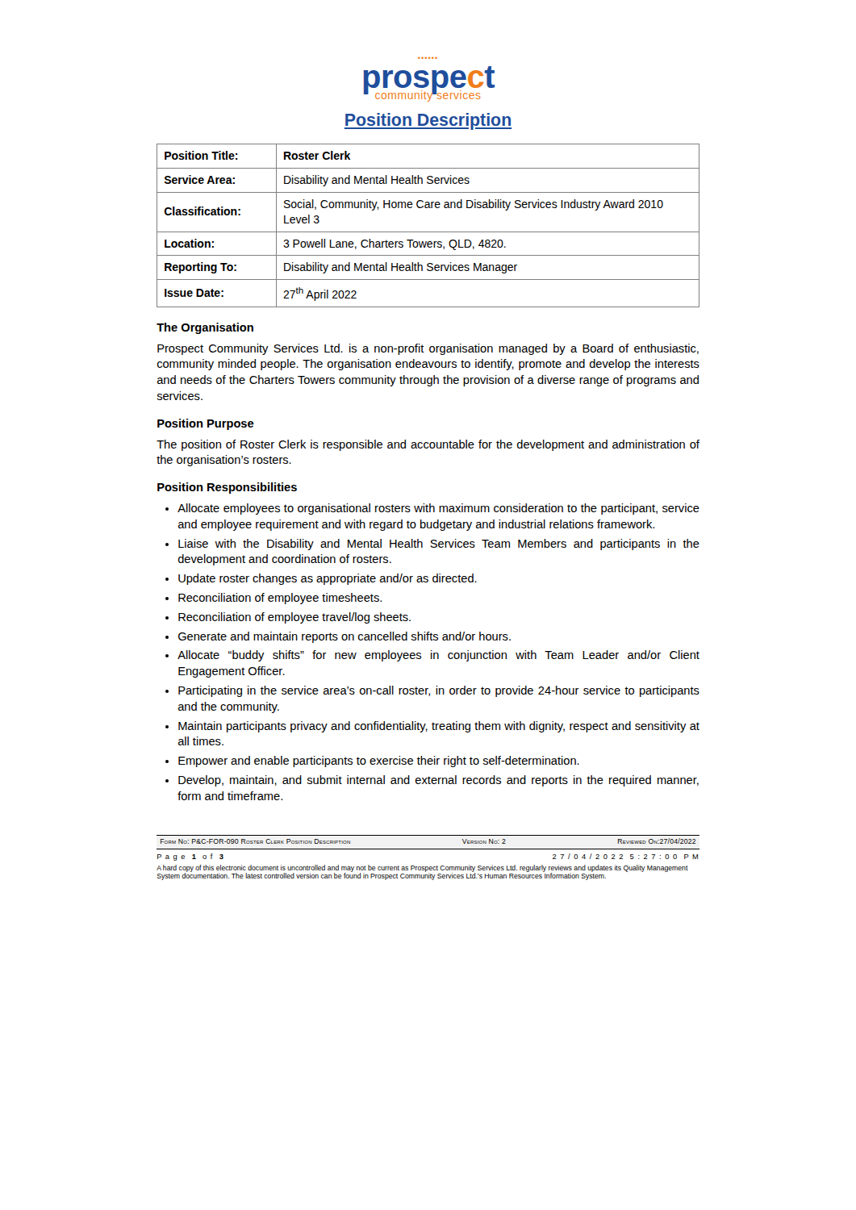•••••• prospect community services
Position Description
| Position Title: | Roster Clerk |
| Service Area: | Disability and Mental Health Services |
| Classification: | Social, Community, Home Care and Disability Services Industry Award 2010 Level 3 |
| Location: | 3 Powell Lane, Charters Towers, QLD, 4820. |
| Reporting To: | Disability and Mental Health Services Manager |
| Issue Date: | 27 th April 2022 |
The Organisation
Prospect Community Services Ltd. is a non-profit organisation managed by a Board of enthusiastic, community minded people. The organisation endeavours to identify, promote and develop the interests and needs of the Charters Towers community through the provision of a diverse range of programs and services.
Position Purpose
The position of Roster Clerk is responsible and accountable for the development and administration of the organisation’s rosters.
Position Responsibilities
Allocate employees to organisational rosters with maximum consideration to the participant, service and employee requirement and with regard to budgetary and industrial relations framework.
Liaise with the Disability and Mental Health Services Team Members and participants in the development and coordination of rosters.
Update roster changes as appropriate and/or as directed.
Reconciliation of employee timesheets.
Reconciliation of employee travel/log sheets.
Generate and maintain reports on cancelled shifts and/or hours.
Allocate “buddy shifts” for new employees in conjunction with Team Leader and/or Client Engagement Officer.
Participating in the service area’s on-call roster, in order to provide 24-hour service to participants and the community.
Maintain participants privacy and confidentiality, treating them with dignity, respect and sensitivity at all times.
Empower and enable participants to exercise their right to self-determination.
Develop, maintain, and submit internal and external records and reports in the required manner, form and timeframe.
Form No: P&C-FOR-090 Roster Clerk Position Description Version No: 2 Reviewed On:27/04/2022
P a g e 1 o f 3 2 7 / 0 4 / 2 0 2 2 5 : 2 7 : 0 0 P M
A hard copy of this electronic document is uncontrolled and may not be current as Prospect Community Services Ltd. regularly reviews and updates its Quality Management System documentation. The latest controlled version can be found in Prospect Community Services Ltd.’s Human Resources Information System.